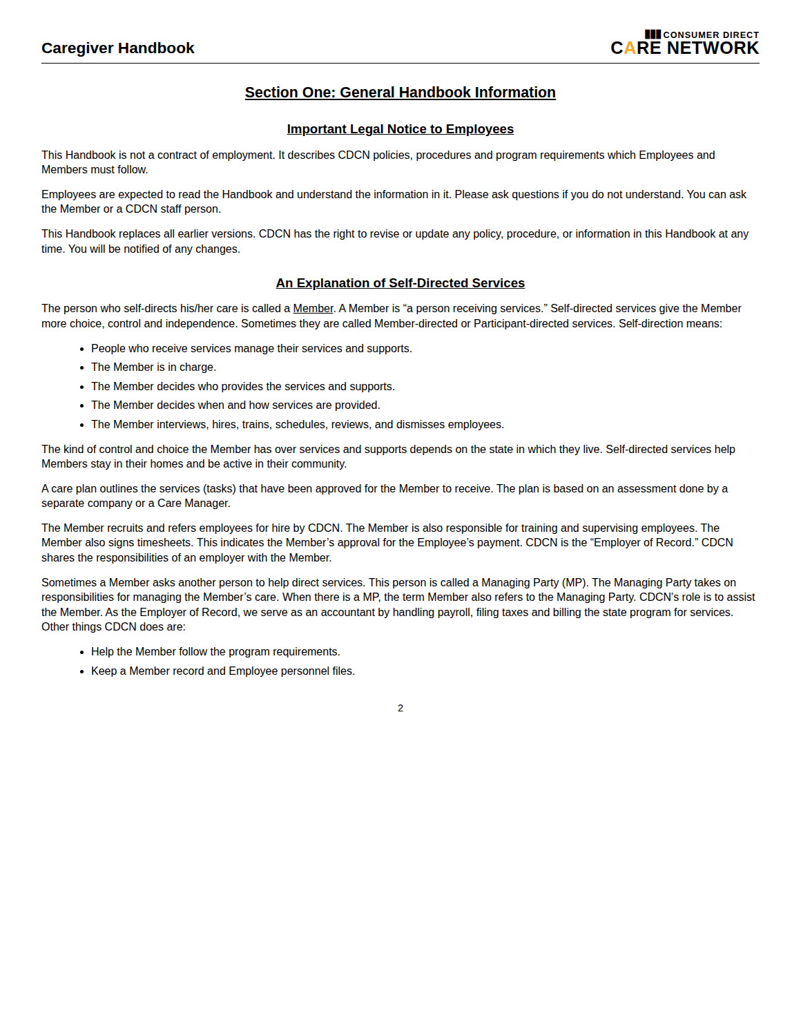Caregiver Handbook
▮▮▮CONSUMER DIRECT
CARE NETWORK
Section One: General Handbook Information
Important Legal Notice to Employees
This Handbook is not a contract of employment. It describes CDCN policies, procedures and program requirements which Employees and Members must follow.
Employees are expected to read the Handbook and understand the information in it. Please ask questions if you do not understand. You can ask the Member or a CDCN staff person.
This Handbook replaces all earlier versions. CDCN has the right to revise or update any policy, procedure, or information in this Handbook at any time. You will be notified of any changes.
An Explanation of Self-Directed Services
The person who self-directs his/her care is called a Member. A Member is “a person receiving services.” Self-directed services give the Member more choice, control and independence. Sometimes they are called Member-directed or Participant-directed services. Self-direction means:
People who receive services manage their services and supports.
The Member is in charge.
The Member decides who provides the services and supports.
The Member decides when and how services are provided.
The Member interviews, hires, trains, schedules, reviews, and dismisses employees.
The kind of control and choice the Member has over services and supports depends on the state in which they live. Self-directed services help Members stay in their homes and be active in their community.
A care plan outlines the services (tasks) that have been approved for the Member to receive. The plan is based on an assessment done by a separate company or a Care Manager.
The Member recruits and refers employees for hire by CDCN. The Member is also responsible for training and supervising employees. The Member also signs timesheets. This indicates the Member’s approval for the Employee’s payment. CDCN is the “Employer of Record.” CDCN shares the responsibilities of an employer with the Member.
Sometimes a Member asks another person to help direct services. This person is called a Managing Party (MP). The Managing Party takes on responsibilities for managing the Member’s care. When there is a MP, the term Member also refers to the Managing Party. CDCN's role is to assist the Member. As the Employer of Record, we serve as an accountant by handling payroll, filing taxes and billing the state program for services. Other things CDCN does are:
Help the Member follow the program requirements.
Keep a Member record and Employee personnel files.
2